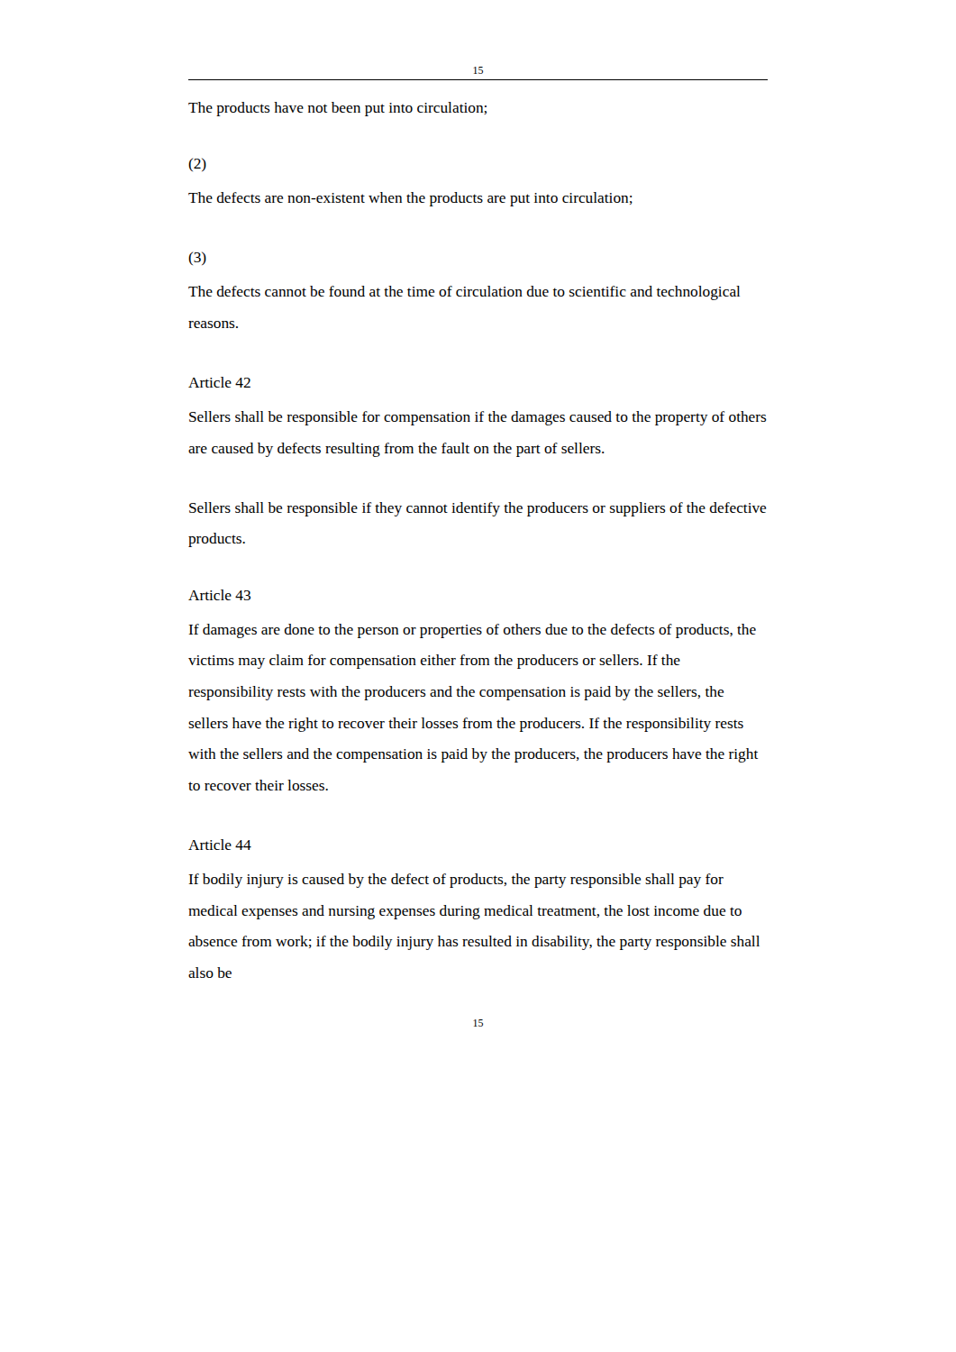15
The products have not been put into circulation;
(2)
The defects are non-existent when the products are put into circulation;
(3)
The defects cannot be found at the time of circulation due to scientific and technological reasons.
Article 42
Sellers shall be responsible for compensation if the damages caused to the property of others are caused by defects resulting from the fault on the part of sellers.
Sellers shall be responsible if they cannot identify the producers or suppliers of the defective products.
Article 43
If damages are done to the person or properties of others due to the defects of products, the victims may claim for compensation either from the producers or sellers. If the responsibility rests with the producers and the compensation is paid by the sellers, the sellers have the right to recover their losses from the producers. If the responsibility rests with the sellers and the compensation is paid by the producers, the producers have the right to recover their losses.
Article 44
If bodily injury is caused by the defect of products, the party responsible shall pay for medical expenses and nursing expenses during medical treatment, the lost income due to absence from work; if the bodily injury has resulted in disability, the party responsible shall also be
15